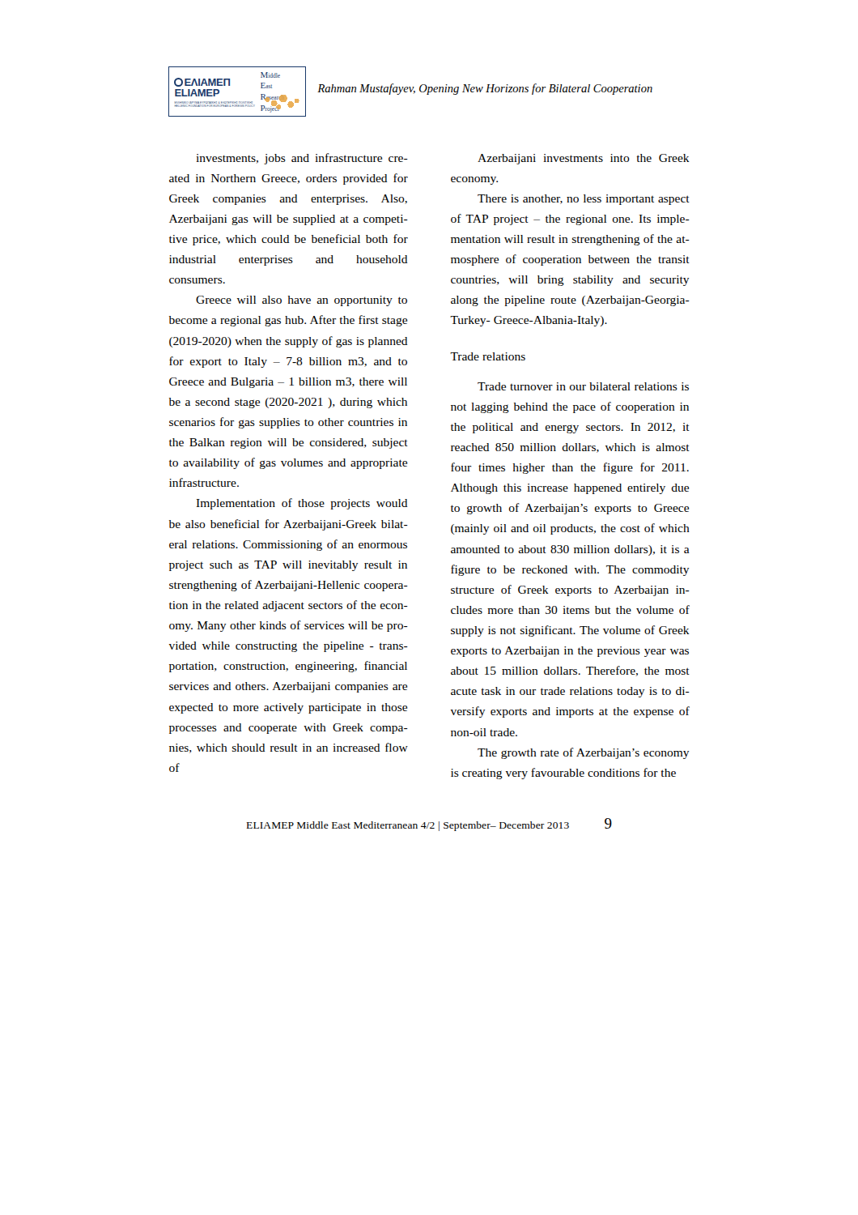ΕΛΙΑΜΕΠ
ELIAMEP
ΕΛΛΗΝΙΚΟ ΙΔΡΥΜΑ ΕΥΡΩΠΑΪΚΗΣ & ΕΞΩΤΕΡΙΚΗΣ ΠΟΛΙΤΙΚΗΣ
HELLENIC FOUNDATION FOR EUROPEAN & FOREIGN POLICY
Middle
East
Research
Project
Rahman Mustafayev, Opening New Horizons for Bilateral Cooperation
investments, jobs and infrastructure created in Northern Greece, orders provided for Greek companies and enterprises. Also, Azerbaijani gas will be supplied at a competitive price, which could be beneficial both for industrial enterprises and household consumers.
Greece will also have an opportunity to become a regional gas hub. After the first stage (2019-2020) when the supply of gas is planned for export to Italy – 7-8 billion m3, and to Greece and Bulgaria – 1 billion m3, there will be a second stage (2020-2021 ), during which scenarios for gas supplies to other countries in the Balkan region will be considered, subject to availability of gas volumes and appropriate infrastructure.
Implementation of those projects would be also beneficial for Azerbaijani-Greek bilateral relations. Commissioning of an enormous project such as TAP will inevitably result in strengthening of Azerbaijani-Hellenic cooperation in the related adjacent sectors of the economy. Many other kinds of services will be provided while constructing the pipeline - transportation, construction, engineering, financial services and others. Azerbaijani companies are expected to more actively participate in those processes and cooperate with Greek companies, which should result in an increased flow of
Azerbaijani investments into the Greek economy.
There is another, no less important aspect of TAP project – the regional one. Its implementation will result in strengthening of the atmosphere of cooperation between the transit countries, will bring stability and security along the pipeline route (Azerbaijan-Georgia-Turkey- Greece-Albania-Italy).
Trade relations
Trade turnover in our bilateral relations is not lagging behind the pace of cooperation in the political and energy sectors. In 2012, it reached 850 million dollars, which is almost four times higher than the figure for 2011. Although this increase happened entirely due to growth of Azerbaijan’s exports to Greece (mainly oil and oil products, the cost of which amounted to about 830 million dollars), it is a figure to be reckoned with. The commodity structure of Greek exports to Azerbaijan includes more than 30 items but the volume of supply is not significant. The volume of Greek exports to Azerbaijan in the previous year was about 15 million dollars. Therefore, the most acute task in our trade relations today is to diversify exports and imports at the expense of non-oil trade.
The growth rate of Azerbaijan’s economy is creating very favourable conditions for the
ELIAMEP Middle East Mediterranean 4/2 | September– December 2013 9